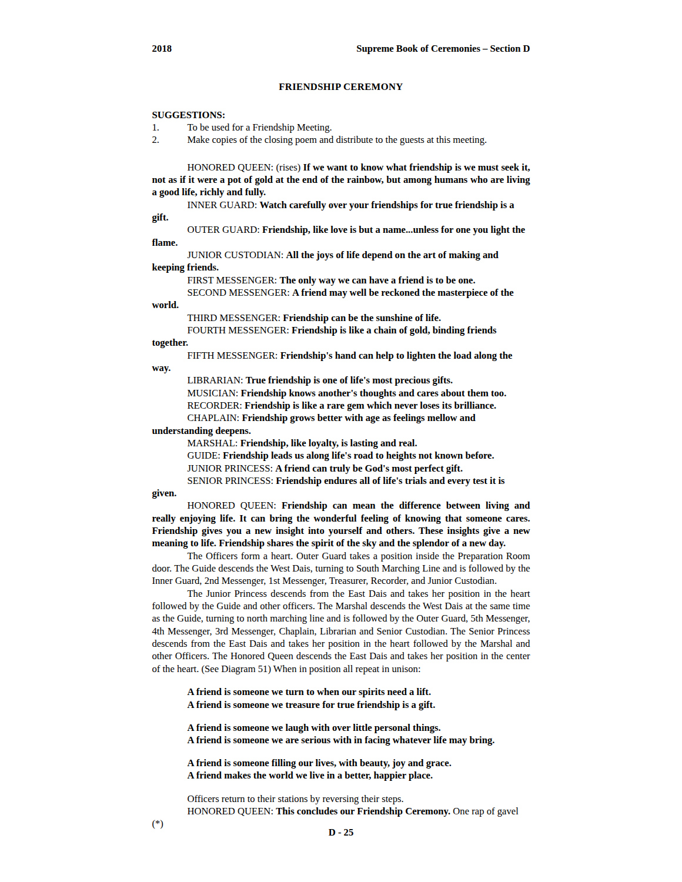2018 Supreme Book of Ceremonies – Section D
FRIENDSHIP CEREMONY
SUGGESTIONS:
1. To be used for a Friendship Meeting.
2. Make copies of the closing poem and distribute to the guests at this meeting.
HONORED QUEEN: (rises) If we want to know what friendship is we must seek it, not as if it were a pot of gold at the end of the rainbow, but among humans who are living a good life, richly and fully.
INNER GUARD: Watch carefully over your friendships for true friendship is a gift.
OUTER GUARD: Friendship, like love is but a name...unless for one you light the flame.
JUNIOR CUSTODIAN: All the joys of life depend on the art of making and keeping friends.
FIRST MESSENGER: The only way we can have a friend is to be one.
SECOND MESSENGER: A friend may well be reckoned the masterpiece of the world.
THIRD MESSENGER: Friendship can be the sunshine of life.
FOURTH MESSENGER: Friendship is like a chain of gold, binding friends together.
FIFTH MESSENGER: Friendship's hand can help to lighten the load along the way.
LIBRARIAN: True friendship is one of life's most precious gifts.
MUSICIAN: Friendship knows another's thoughts and cares about them too.
RECORDER: Friendship is like a rare gem which never loses its brilliance.
CHAPLAIN: Friendship grows better with age as feelings mellow and understanding deepens.
MARSHAL: Friendship, like loyalty, is lasting and real.
GUIDE: Friendship leads us along life's road to heights not known before.
JUNIOR PRINCESS: A friend can truly be God's most perfect gift.
SENIOR PRINCESS: Friendship endures all of life's trials and every test it is given.
HONORED QUEEN: Friendship can mean the difference between living and really enjoying life. It can bring the wonderful feeling of knowing that someone cares. Friendship gives you a new insight into yourself and others. These insights give a new meaning to life. Friendship shares the spirit of the sky and the splendor of a new day.
The Officers form a heart. Outer Guard takes a position inside the Preparation Room door. The Guide descends the West Dais, turning to South Marching Line and is followed by the Inner Guard, 2nd Messenger, 1st Messenger, Treasurer, Recorder, and Junior Custodian.
The Junior Princess descends from the East Dais and takes her position in the heart followed by the Guide and other officers. The Marshal descends the West Dais at the same time as the Guide, turning to north marching line and is followed by the Outer Guard, 5th Messenger, 4th Messenger, 3rd Messenger, Chaplain, Librarian and Senior Custodian. The Senior Princess descends from the East Dais and takes her position in the heart followed by the Marshal and other Officers. The Honored Queen descends the East Dais and takes her position in the center of the heart. (See Diagram 51) When in position all repeat in unison:
A friend is someone we turn to when our spirits need a lift.
A friend is someone we treasure for true friendship is a gift.
A friend is someone we laugh with over little personal things.
A friend is someone we are serious with in facing whatever life may bring.
A friend is someone filling our lives, with beauty, joy and grace.
A friend makes the world we live in a better, happier place.
Officers return to their stations by reversing their steps.
HONORED QUEEN: This concludes our Friendship Ceremony. One rap of gavel (*)
D - 25